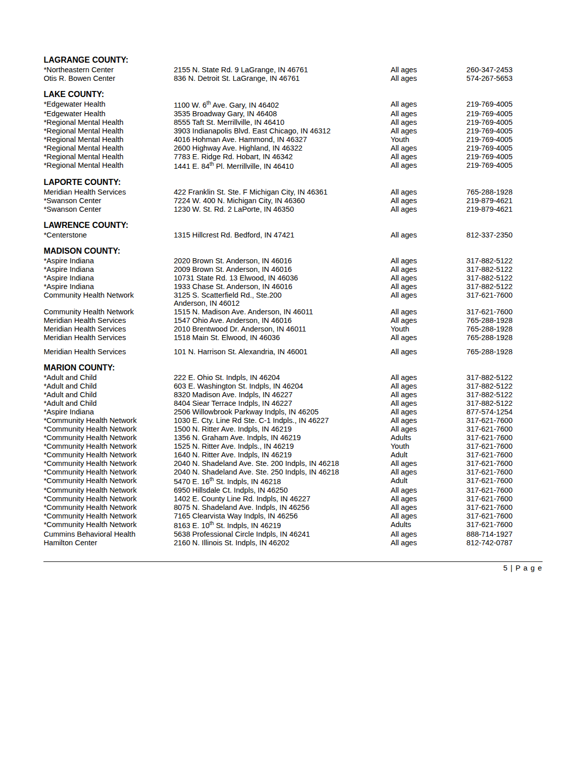| LAGRANGE COUNTY: |
| *Northeastern Center | 2155 N. State Rd. 9 LaGrange, IN 46761 | All ages | 260-347-2453 |
| Otis R. Bowen Center | 836 N. Detroit St. LaGrange, IN 46761 | All ages | 574-267-5653 |
| LAKE COUNTY: |
| *Edgewater Health | 1100 W. 6 th Ave. Gary, IN 46402 | All ages | 219-769-4005 |
| *Edgewater Health | 3535 Broadway Gary, IN 46408 | All ages | 219-769-4005 |
| *Regional Mental Health | 8555 Taft St. Merrillville, IN 46410 | All ages | 219-769-4005 |
| *Regional Mental Health | 3903 Indianapolis Blvd. East Chicago, IN 46312 | All ages | 219-769-4005 |
| *Regional Mental Health | 4016 Hohman Ave. Hammond, IN 46327 | Youth | 219-769-4005 |
| *Regional Mental Health | 2600 Highway Ave. Highland, IN 46322 | All ages | 219-769-4005 |
| *Regional Mental Health | 7783 E. Ridge Rd. Hobart, IN 46342 | All ages | 219-769-4005 |
| *Regional Mental Health | 1441 E. 84 th Pl. Merrillville, IN 46410 | All ages | 219-769-4005 |
| LAPORTE COUNTY: |
| Meridian Health Services | 422 Franklin St. Ste. F Michigan City, IN 46361 | All ages | 765-288-1928 |
| *Swanson Center | 7224 W. 400 N. Michigan City, IN 46360 | All ages | 219-879-4621 |
| *Swanson Center | 1230 W. St. Rd. 2 LaPorte, IN 46350 | All ages | 219-879-4621 |
| LAWRENCE COUNTY: |
| *Centerstone | 1315 Hillcrest Rd. Bedford, IN 47421 | All ages | 812-337-2350 |
| MADISON COUNTY: |
| *Aspire Indiana | 2020 Brown St. Anderson, IN 46016 | All ages | 317-882-5122 |
| *Aspire Indiana | 2009 Brown St. Anderson, IN 46016 | All ages | 317-882-5122 |
| *Aspire Indiana | 10731 State Rd. 13 Elwood, IN 46036 | All ages | 317-882-5122 |
| *Aspire Indiana | 1933 Chase St. Anderson, IN 46016 | All ages | 317-882-5122 |
| Community Health Network | 3125 S. Scatterfield Rd., Ste.200 Anderson, IN 46012 | All ages | 317-621-7600 |
| Community Health Network | 1515 N. Madison Ave. Anderson, IN 46011 | All ages | 317-621-7600 |
| Meridian Health Services | 1547 Ohio Ave. Anderson, IN 46016 | All ages | 765-288-1928 |
| Meridian Health Services | 2010 Brentwood Dr. Anderson, IN 46011 | Youth | 765-288-1928 |
| Meridian Health Services | 1518 Main St. Elwood, IN 46036 | All ages | 765-288-1928 |
| Meridian Health Services | 101 N. Harrison St. Alexandria, IN 46001 | All ages | 765-288-1928 |
| MARION COUNTY: |
| *Adult and Child | 222 E. Ohio St. Indpls, IN 46204 | All ages | 317-882-5122 |
| *Adult and Child | 603 E. Washington St. Indpls, IN 46204 | All ages | 317-882-5122 |
| *Adult and Child | 8320 Madison Ave. Indpls, IN 46227 | All ages | 317-882-5122 |
| *Adult and Child | 8404 Siear Terrace Indpls, IN 46227 | All ages | 317-882-5122 |
| *Aspire Indiana | 2506 Willowbrook Parkway Indpls, IN 46205 | All ages | 877-574-1254 |
| *Community Health Network | 1030 E. Cty. Line Rd Ste. C-1 Indpls., IN 46227 | All ages | 317-621-7600 |
| *Community Health Network | 1500 N. Ritter Ave. Indpls, IN 46219 | All ages | 317-621-7600 |
| *Community Health Network | 1356 N. Graham Ave. Indpls, IN 46219 | Adults | 317-621-7600 |
| *Community Health Network | 1525 N. Ritter Ave. Indpls., IN 46219 | Youth | 317-621-7600 |
| *Community Health Network | 1640 N. Ritter Ave. Indpls, IN 46219 | Adult | 317-621-7600 |
| *Community Health Network | 2040 N. Shadeland Ave. Ste. 200 Indpls, IN 46218 | All ages | 317-621-7600 |
| *Community Health Network | 2040 N. Shadeland Ave. Ste. 250 Indpls, IN 46218 | All ages | 317-621-7600 |
| *Community Health Network | 5470 E. 16 th St. Indpls, IN 46218 | Adult | 317-621-7600 |
| *Community Health Network | 6950 Hillsdale Ct. Indpls, IN 46250 | All ages | 317-621-7600 |
| *Community Health Network | 1402 E. County Line Rd. Indpls, IN 46227 | All ages | 317-621-7600 |
| *Community Health Network | 8075 N. Shadeland Ave. Indpls, IN 46256 | All ages | 317-621-7600 |
| *Community Health Network | 7165 Clearvista Way Indpls, IN 46256 | All ages | 317-621-7600 |
| *Community Health Network | 8163 E. 10 th St. Indpls, IN 46219 | Adults | 317-621-7600 |
| Cummins Behavioral Health | 5638 Professional Circle Indpls, IN 46241 | All ages | 888-714-1927 |
| Hamilton Center | 2160 N. Illinois St. Indpls, IN 46202 | All ages | 812-742-0787 |
5 | P a g e